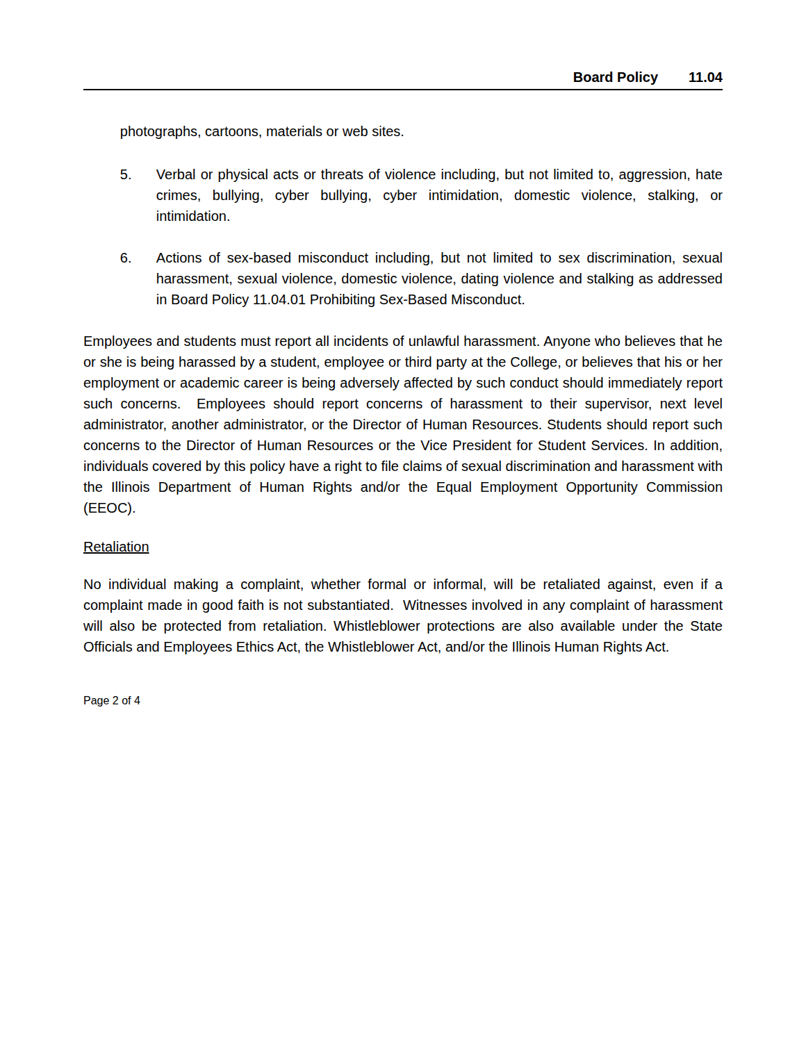Board Policy11.04
photographs, cartoons, materials or web sites.
5. Verbal or physical acts or threats of violence including, but not limited to, aggression, hate crimes, bullying, cyber bullying, cyber intimidation, domestic violence, stalking, or intimidation.
6. Actions of sex-based misconduct including, but not limited to sex discrimination, sexual harassment, sexual violence, domestic violence, dating violence and stalking as addressed in Board Policy 11.04.01 Prohibiting Sex-Based Misconduct.
Employees and students must report all incidents of unlawful harassment. Anyone who believes that he or she is being harassed by a student, employee or third party at the College, or believes that his or her employment or academic career is being adversely affected by such conduct should immediately report such concerns. Employees should report concerns of harassment to their supervisor, next level administrator, another administrator, or the Director of Human Resources. Students should report such concerns to the Director of Human Resources or the Vice President for Student Services. In addition, individuals covered by this policy have a right to file claims of sexual discrimination and harassment with the Illinois Department of Human Rights and/or the Equal Employment Opportunity Commission (EEOC).
Retaliation
No individual making a complaint, whether formal or informal, will be retaliated against, even if a complaint made in good faith is not substantiated. Witnesses involved in any complaint of harassment will also be protected from retaliation. Whistleblower protections are also available under the State Officials and Employees Ethics Act, the Whistleblower Act, and/or the Illinois Human Rights Act.
Page 2 of 4